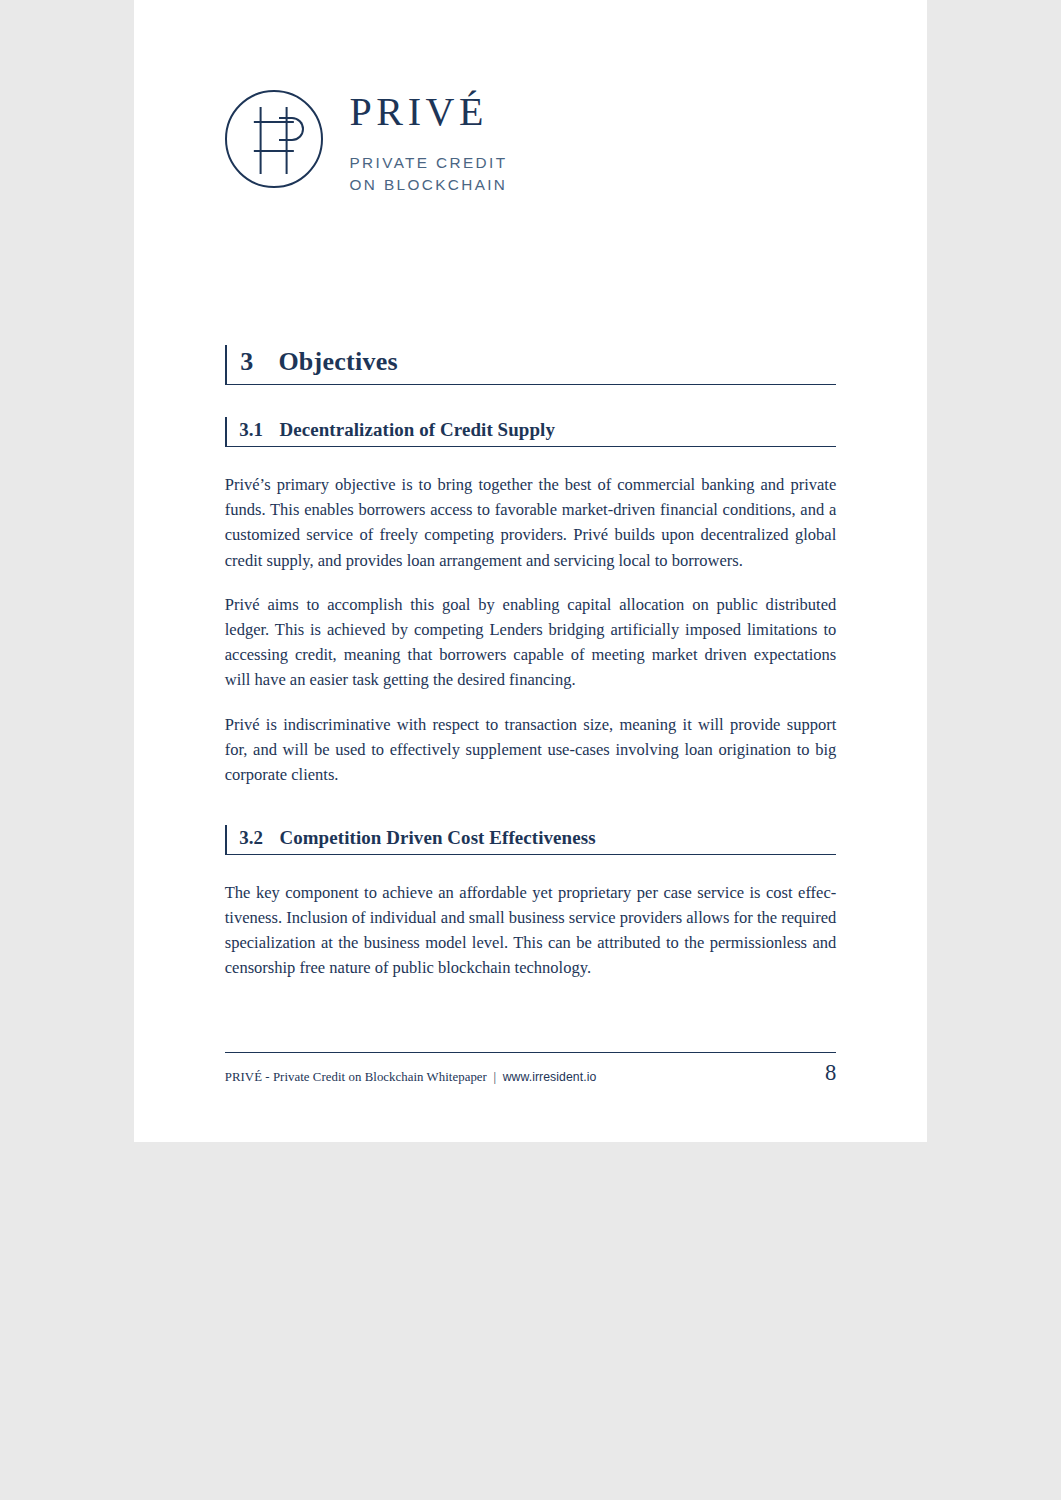PRIVÉ
Private Credit
on Blockchain
3 Objectives
3.1 Decentralization of Credit Supply
Privé’s primary objective is to bring together the best of commercial banking and private funds. This enables borrowers access to favorable market-driven financial conditions, and a customized service of freely competing providers. Privé builds upon decentralized global credit supply, and provides loan arrangement and servicing local to borrowers.
Privé aims to accomplish this goal by enabling capital allocation on public distributed ledger. This is achieved by competing Lenders bridging artificially imposed limitations to accessing credit, meaning that borrowers capable of meeting market driven expectations will have an easier task getting the desired financing.
Privé is indiscriminative with respect to transaction size, meaning it will provide support for, and will be used to effectively supplement use-cases involving loan origination to big corporate clients.
3.2 Competition Driven Cost Effectiveness
The key component to achieve an affordable yet proprietary per case service is cost effectiveness. Inclusion of individual and small business service providers allows for the required specialization at the business model level. This can be attributed to the permissionless and censorship free nature of public blockchain technology.
PRIVÉ - Private Credit on Blockchain Whitepaper | www.irresident.io
8